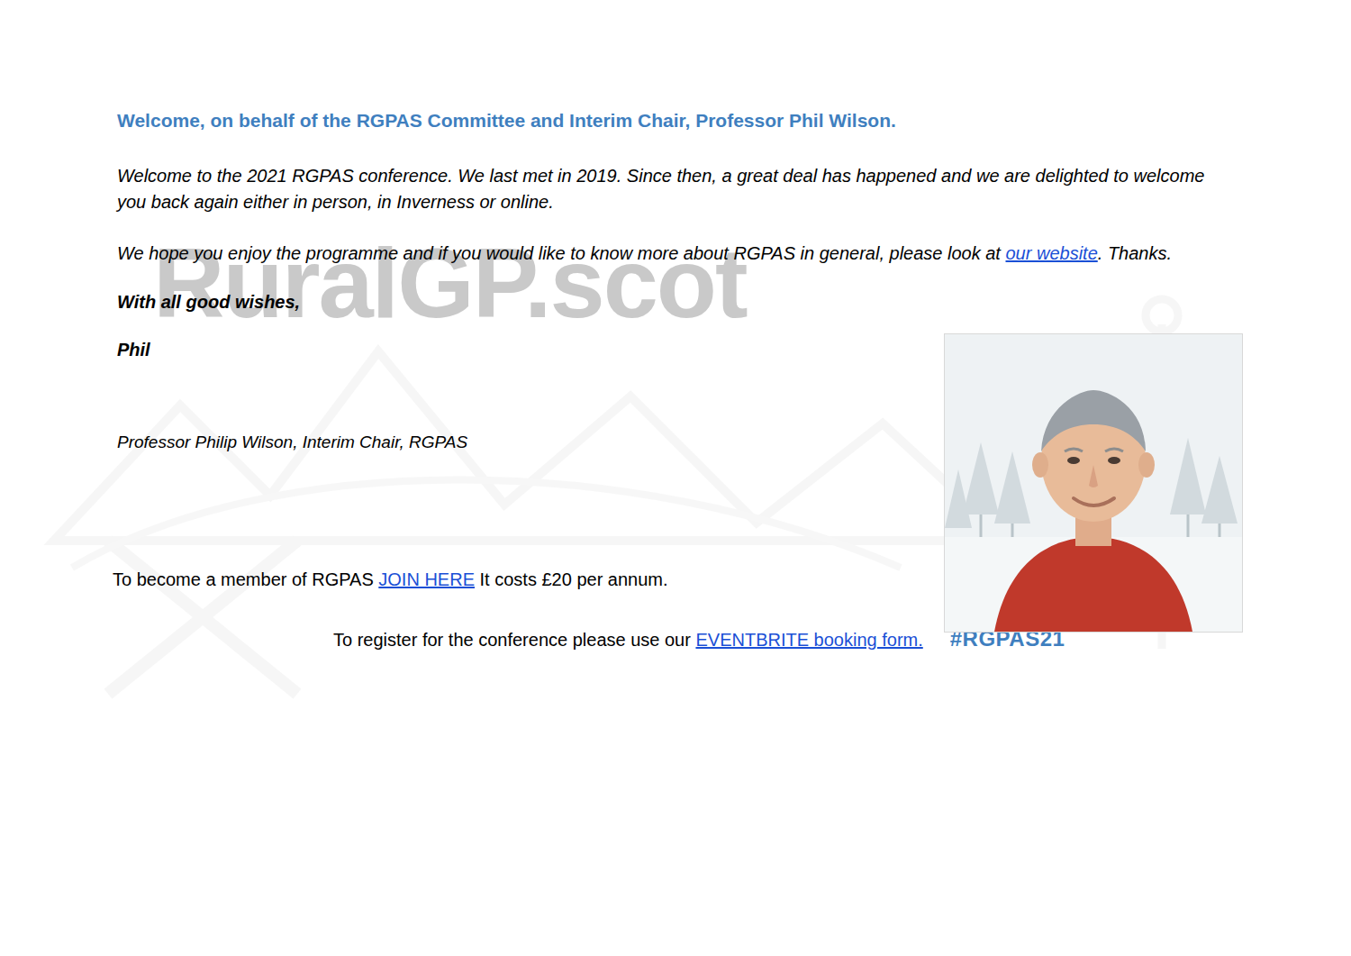RuralGP.scot
Welcome, on behalf of the RGPAS Committee and Interim Chair, Professor Phil Wilson.
Welcome to the 2021 RGPAS conference. We last met in 2019. Since then, a great deal has happened and we are delighted to welcome you back again either in person, in Inverness or online.
We hope you enjoy the programme and if you would like to know more about RGPAS in general, please look at our website. Thanks.
With all good wishes,
Phil
Professor Philip Wilson, Interim Chair, RGPAS
To become a member of RGPAS JOIN HERE It costs £20 per annum.
To register for the conference please use our EVENTBRITE booking form.#RGPAS21